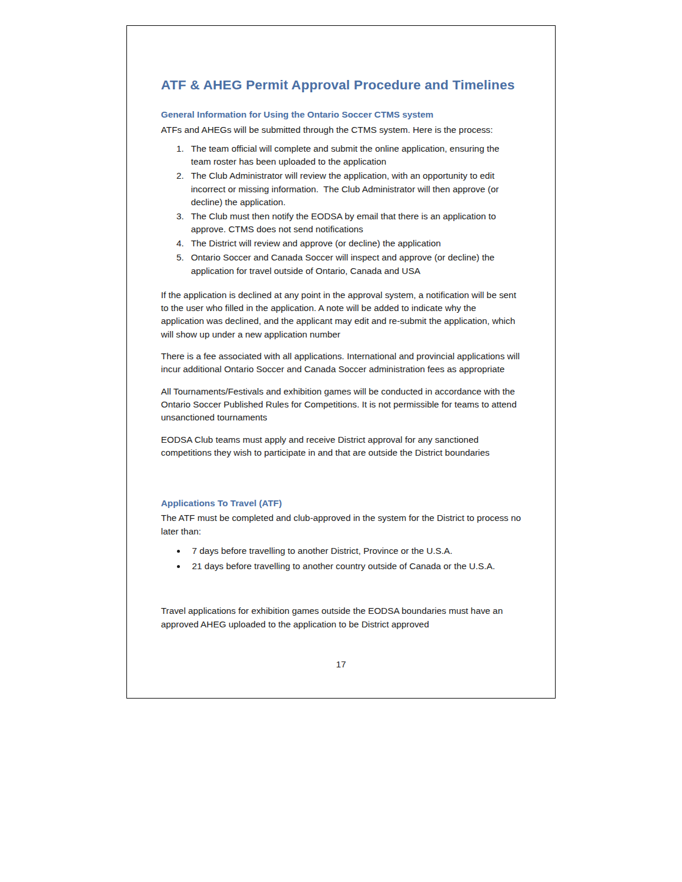ATF & AHEG Permit Approval Procedure and Timelines
General Information for Using the Ontario Soccer CTMS system
ATFs and AHEGs will be submitted through the CTMS system. Here is the process:
The team official will complete and submit the online application, ensuring the team roster has been uploaded to the application
The Club Administrator will review the application, with an opportunity to edit incorrect or missing information. The Club Administrator will then approve (or decline) the application.
The Club must then notify the EODSA by email that there is an application to approve. CTMS does not send notifications
The District will review and approve (or decline) the application
Ontario Soccer and Canada Soccer will inspect and approve (or decline) the application for travel outside of Ontario, Canada and USA
If the application is declined at any point in the approval system, a notification will be sent to the user who filled in the application. A note will be added to indicate why the application was declined, and the applicant may edit and re-submit the application, which will show up under a new application number
There is a fee associated with all applications. International and provincial applications will incur additional Ontario Soccer and Canada Soccer administration fees as appropriate
All Tournaments/Festivals and exhibition games will be conducted in accordance with the Ontario Soccer Published Rules for Competitions. It is not permissible for teams to attend unsanctioned tournaments
EODSA Club teams must apply and receive District approval for any sanctioned competitions they wish to participate in and that are outside the District boundaries
Applications To Travel (ATF)
The ATF must be completed and club-approved in the system for the District to process no later than:
7 days before travelling to another District, Province or the U.S.A.
21 days before travelling to another country outside of Canada or the U.S.A.
Travel applications for exhibition games outside the EODSA boundaries must have an approved AHEG uploaded to the application to be District approved
17